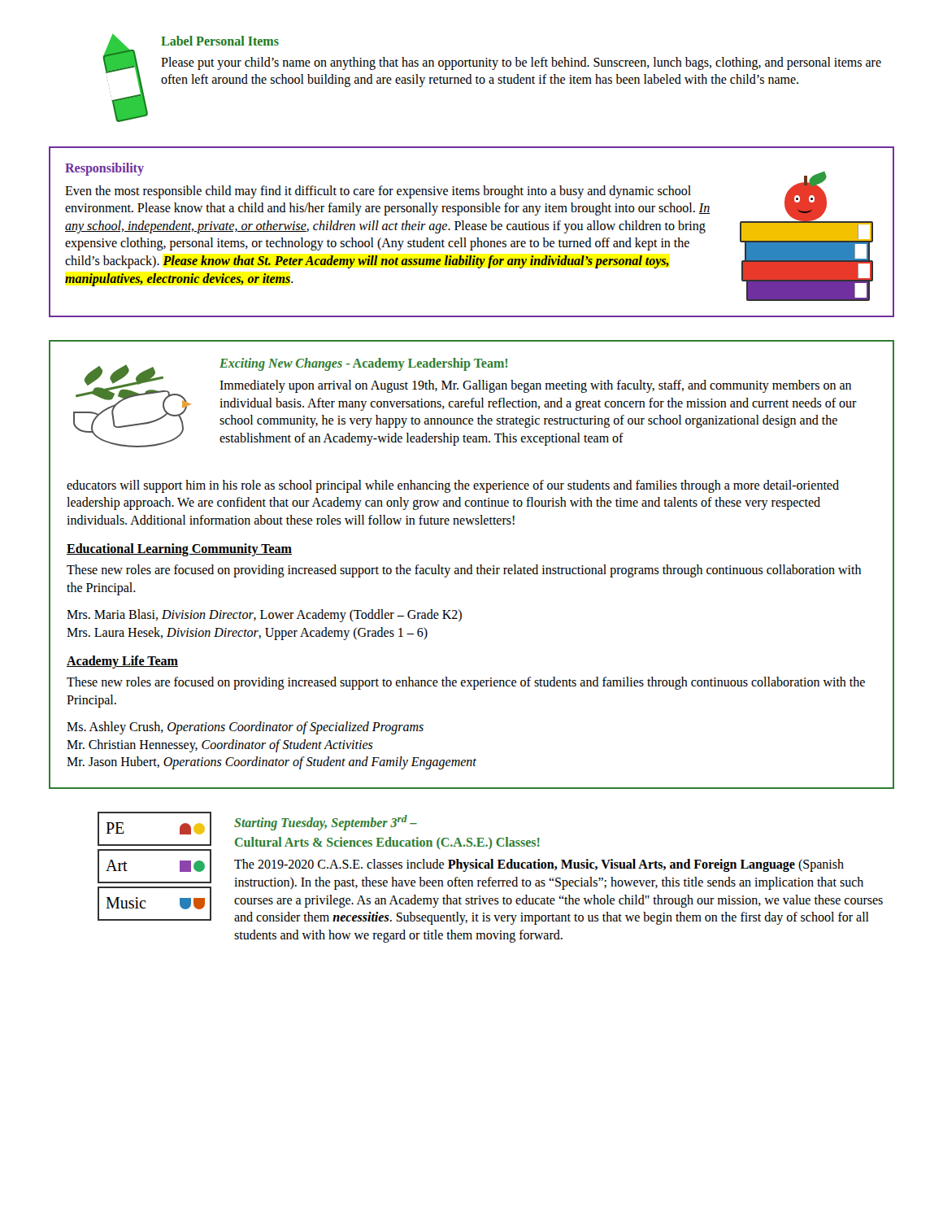Label Personal Items
Please put your child’s name on anything that has an opportunity to be left behind. Sunscreen, lunch bags, clothing, and personal items are often left around the school building and are easily returned to a student if the item has been labeled with the child’s name.
Responsibility
Even the most responsible child may find it difficult to care for expensive items brought into a busy and dynamic school environment. Please know that a child and his/her family are personally responsible for any item brought into our school. In any school, independent, private, or otherwise, children will act their age. Please be cautious if you allow children to bring expensive clothing, personal items, or technology to school (Any student cell phones are to be turned off and kept in the child’s backpack). Please know that St. Peter Academy will not assume liability for any individual’s personal toys, manipulatives, electronic devices, or items.
Exciting New Changes - Academy Leadership Team!
Immediately upon arrival on August 19th, Mr. Galligan began meeting with faculty, staff, and community members on an individual basis. After many conversations, careful reflection, and a great concern for the mission and current needs of our school community, he is very happy to announce the strategic restructuring of our school organizational design and the establishment of an Academy-wide leadership team. This exceptional team of
educators will support him in his role as school principal while enhancing the experience of our students and families through a more detail-oriented leadership approach. We are confident that our Academy can only grow and continue to flourish with the time and talents of these very respected individuals. Additional information about these roles will follow in future newsletters!
Educational Learning Community Team
These new roles are focused on providing increased support to the faculty and their related instructional programs through continuous collaboration with the Principal.
Mrs. Maria Blasi, Division Director, Lower Academy (Toddler – Grade K2)
Mrs. Laura Hesek, Division Director, Upper Academy (Grades 1 – 6)
Academy Life Team
These new roles are focused on providing increased support to enhance the experience of students and families through continuous collaboration with the Principal.
Ms. Ashley Crush, Operations Coordinator of Specialized Programs
Mr. Christian Hennessey, Coordinator of Student Activities
Mr. Jason Hubert, Operations Coordinator of Student and Family Engagement
PE
Art
Music
Starting Tuesday, September 3rd –
Cultural Arts & Sciences Education (C.A.S.E.) Classes!
The 2019-2020 C.A.S.E. classes include Physical Education, Music, Visual Arts, and Foreign Language (Spanish instruction). In the past, these have been often referred to as “Specials”; however, this title sends an implication that such courses are a privilege. As an Academy that strives to educate “the whole child" through our mission, we value these courses and consider them necessities. Subsequently, it is very important to us that we begin them on the first day of school for all students and with how we regard or title them moving forward.